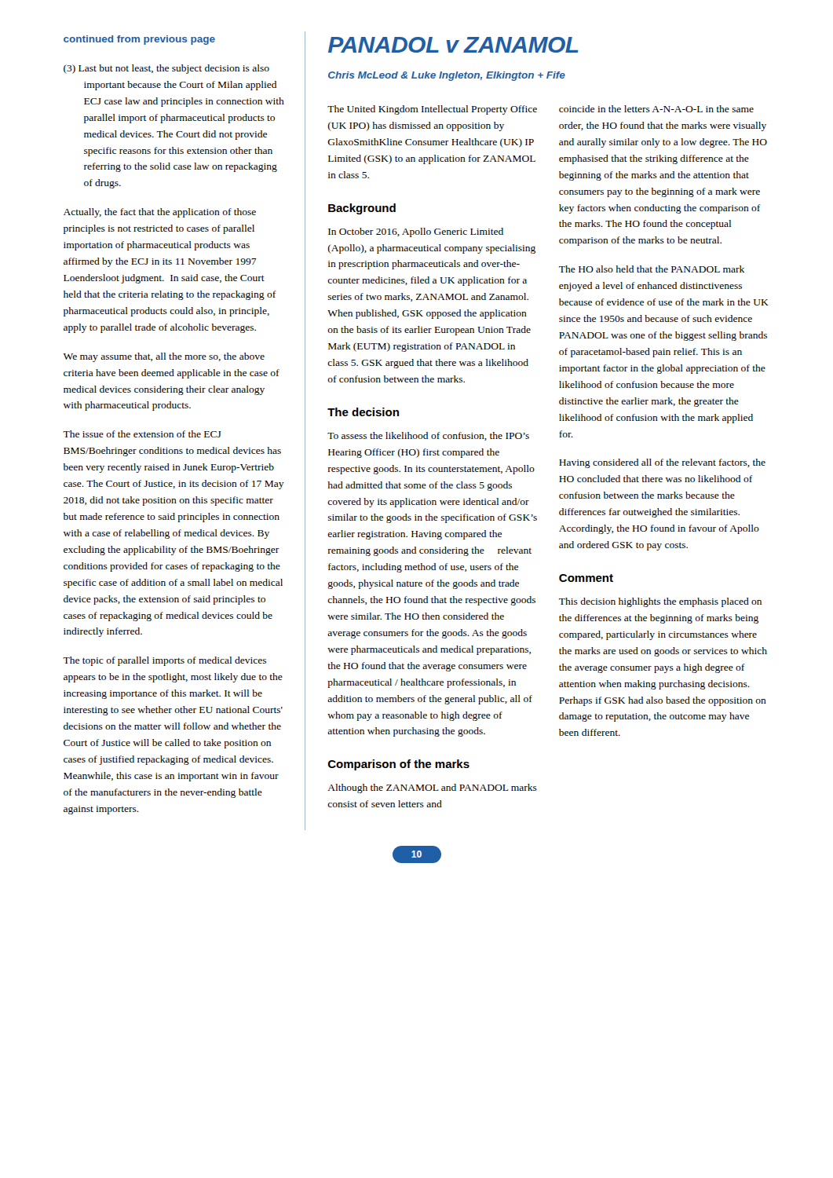continued from previous page
(3) Last but not least, the subject decision is also important because the Court of Milan applied ECJ case law and principles in connection with parallel import of pharmaceutical products to medical devices. The Court did not provide specific reasons for this extension other than referring to the solid case law on repackaging of drugs.
Actually, the fact that the application of those principles is not restricted to cases of parallel importation of pharmaceutical products was affirmed by the ECJ in its 11 November 1997 Loendersloot judgment. In said case, the Court held that the criteria relating to the repackaging of pharmaceutical products could also, in principle, apply to parallel trade of alcoholic beverages.
We may assume that, all the more so, the above criteria have been deemed applicable in the case of medical devices considering their clear analogy with pharmaceutical products.
The issue of the extension of the ECJ BMS/Boehringer conditions to medical devices has been very recently raised in Junek Europ-Vertrieb case. The Court of Justice, in its decision of 17 May 2018, did not take position on this specific matter but made reference to said principles in connection with a case of relabelling of medical devices. By excluding the applicability of the BMS/Boehringer conditions provided for cases of repackaging to the specific case of addition of a small label on medical device packs, the extension of said principles to cases of repackaging of medical devices could be indirectly inferred.
The topic of parallel imports of medical devices appears to be in the spotlight, most likely due to the increasing importance of this market. It will be interesting to see whether other EU national Courts' decisions on the matter will follow and whether the Court of Justice will be called to take position on cases of justified repackaging of medical devices. Meanwhile, this case is an important win in favour of the manufacturers in the never-ending battle against importers.
PANADOL v ZANAMOL
Chris McLeod & Luke Ingleton, Elkington + Fife
The United Kingdom Intellectual Property Office (UK IPO) has dismissed an opposition by GlaxoSmithKline Consumer Healthcare (UK) IP Limited (GSK) to an application for ZANAMOL in class 5.
Background
In October 2016, Apollo Generic Limited (Apollo), a pharmaceutical company specialising in prescription pharmaceuticals and over-the-counter medicines, filed a UK application for a series of two marks, ZANAMOL and Zanamol. When published, GSK opposed the application on the basis of its earlier European Union Trade Mark (EUTM) registration of PANADOL in class 5. GSK argued that there was a likelihood of confusion between the marks.
The decision
To assess the likelihood of confusion, the IPO’s Hearing Officer (HO) first compared the respective goods. In its counterstatement, Apollo had admitted that some of the class 5 goods covered by its application were identical and/or similar to the goods in the specification of GSK’s earlier registration. Having compared the remaining goods and considering the relevant factors, including method of use, users of the goods, physical nature of the goods and trade channels, the HO found that the respective goods were similar. The HO then considered the average consumers for the goods. As the goods were pharmaceuticals and medical preparations, the HO found that the average consumers were pharmaceutical / healthcare professionals, in addition to members of the general public, all of whom pay a reasonable to high degree of attention when purchasing the goods.
Comparison of the marks
Although the ZANAMOL and PANADOL marks consist of seven letters and
coincide in the letters A-N-A-O-L in the same order, the HO found that the marks were visually and aurally similar only to a low degree. The HO emphasised that the striking difference at the beginning of the marks and the attention that consumers pay to the beginning of a mark were key factors when conducting the comparison of the marks. The HO found the conceptual comparison of the marks to be neutral.
The HO also held that the PANADOL mark enjoyed a level of enhanced distinctiveness because of evidence of use of the mark in the UK since the 1950s and because of such evidence PANADOL was one of the biggest selling brands of paracetamol-based pain relief. This is an important factor in the global appreciation of the likelihood of confusion because the more distinctive the earlier mark, the greater the likelihood of confusion with the mark applied for.
Having considered all of the relevant factors, the HO concluded that there was no likelihood of confusion between the marks because the differences far outweighed the similarities. Accordingly, the HO found in favour of Apollo and ordered GSK to pay costs.
Comment
This decision highlights the emphasis placed on the differences at the beginning of marks being compared, particularly in circumstances where the marks are used on goods or services to which the average consumer pays a high degree of attention when making purchasing decisions. Perhaps if GSK had also based the opposition on damage to reputation, the outcome may have been different.
10